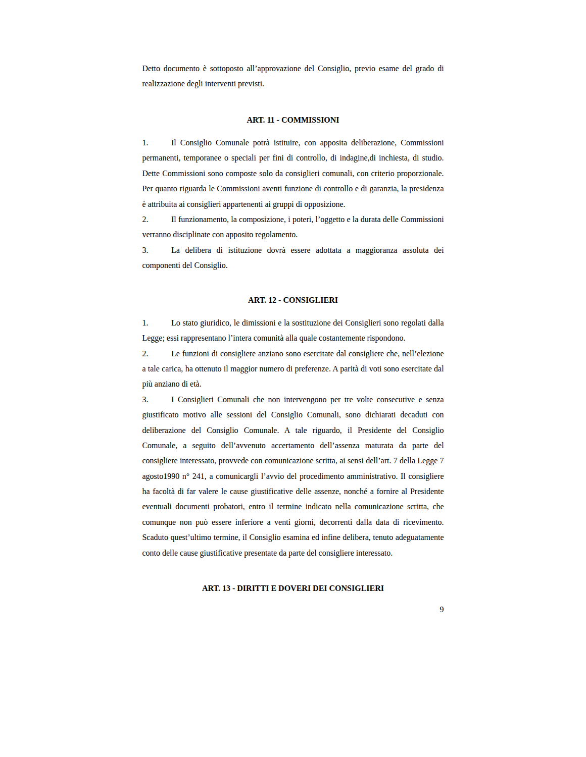Detto documento è sottoposto all’approvazione del Consiglio, previo esame del grado di realizzazione degli interventi previsti.
ART. 11 - COMMISSIONI
1. Il Consiglio Comunale potrà istituire, con apposita deliberazione, Commissioni permanenti, temporanee o speciali per fini di controllo, di indagine,di inchiesta, di studio. Dette Commissioni sono composte solo da consiglieri comunali, con criterio proporzionale. Per quanto riguarda le Commissioni aventi funzione di controllo e di garanzia, la presidenza è attribuita ai consiglieri appartenenti ai gruppi di opposizione.
2. Il funzionamento, la composizione, i poteri, l’oggetto e la durata delle Commissioni verranno disciplinate con apposito regolamento.
3. La delibera di istituzione dovrà essere adottata a maggioranza assoluta dei componenti del Consiglio.
ART. 12 - CONSIGLIERI
1. Lo stato giuridico, le dimissioni e la sostituzione dei Consiglieri sono regolati dalla Legge; essi rappresentano l’intera comunità alla quale costantemente rispondono.
2. Le funzioni di consigliere anziano sono esercitate dal consigliere che, nell’elezione a tale carica, ha ottenuto il maggior numero di preferenze. A parità di voti sono esercitate dal più anziano di età.
3. I Consiglieri Comunali che non intervengono per tre volte consecutive e senza giustificato motivo alle sessioni del Consiglio Comunali, sono dichiarati decaduti con deliberazione del Consiglio Comunale. A tale riguardo, il Presidente del Consiglio Comunale, a seguito dell’avvenuto accertamento dell’assenza maturata da parte del consigliere interessato, provvede con comunicazione scritta, ai sensi dell’art. 7 della Legge 7 agosto1990 n° 241, a comunicargli l’avvio del procedimento amministrativo. Il consigliere ha facoltà di far valere le cause giustificative delle assenze, nonché a fornire al Presidente eventuali documenti probatori, entro il termine indicato nella comunicazione scritta, che comunque non può essere inferiore a venti giorni, decorrenti dalla data di ricevimento. Scaduto quest’ultimo termine, il Consiglio esamina ed infine delibera, tenuto adeguatamente conto delle cause giustificative presentate da parte del consigliere interessato.
ART. 13 - DIRITTI E DOVERI DEI CONSIGLIERI
9